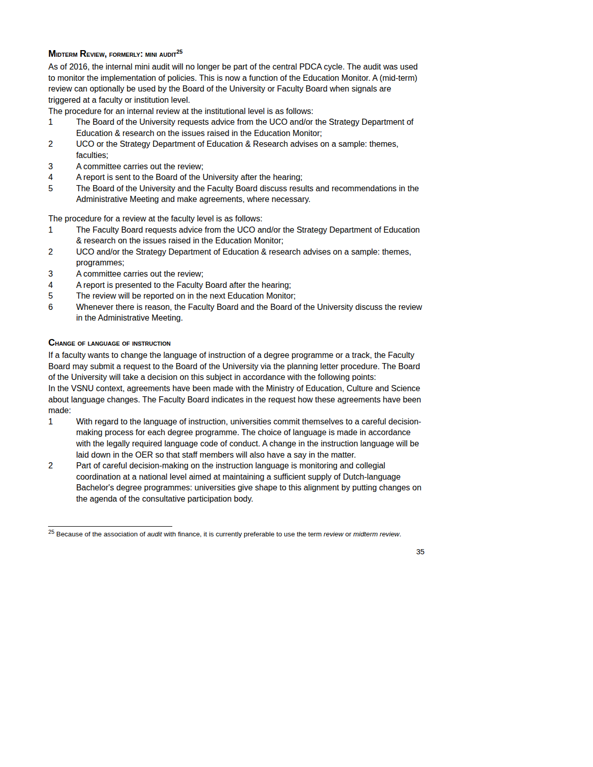Midterm Review, formerly: mini audit25
As of 2016, the internal mini audit will no longer be part of the central PDCA cycle. The audit was used to monitor the implementation of policies. This is now a function of the Education Monitor. A (mid-term) review can optionally be used by the Board of the University or Faculty Board when signals are triggered at a faculty or institution level.
The procedure for an internal review at the institutional level is as follows:
1 The Board of the University requests advice from the UCO and/or the Strategy Department of Education & research on the issues raised in the Education Monitor;
2 UCO or the Strategy Department of Education & Research advises on a sample: themes, faculties;
3 A committee carries out the review;
4 A report is sent to the Board of the University after the hearing;
5 The Board of the University and the Faculty Board discuss results and recommendations in the Administrative Meeting and make agreements, where necessary.
The procedure for a review at the faculty level is as follows:
1 The Faculty Board requests advice from the UCO and/or the Strategy Department of Education & research on the issues raised in the Education Monitor;
2 UCO and/or the Strategy Department of Education & research advises on a sample: themes, programmes;
3 A committee carries out the review;
4 A report is presented to the Faculty Board after the hearing;
5 The review will be reported on in the next Education Monitor;
6 Whenever there is reason, the Faculty Board and the Board of the University discuss the review in the Administrative Meeting.
Change of language of instruction
If a faculty wants to change the language of instruction of a degree programme or a track, the Faculty Board may submit a request to the Board of the University via the planning letter procedure. The Board of the University will take a decision on this subject in accordance with the following points:
In the VSNU context, agreements have been made with the Ministry of Education, Culture and Science about language changes. The Faculty Board indicates in the request how these agreements have been made:
1 With regard to the language of instruction, universities commit themselves to a careful decision-making process for each degree programme. The choice of language is made in accordance with the legally required language code of conduct. A change in the instruction language will be laid down in the OER so that staff members will also have a say in the matter.
2 Part of careful decision-making on the instruction language is monitoring and collegial coordination at a national level aimed at maintaining a sufficient supply of Dutch-language Bachelor's degree programmes: universities give shape to this alignment by putting changes on the agenda of the consultative participation body.
25 Because of the association of audit with finance, it is currently preferable to use the term review or midterm review.
35